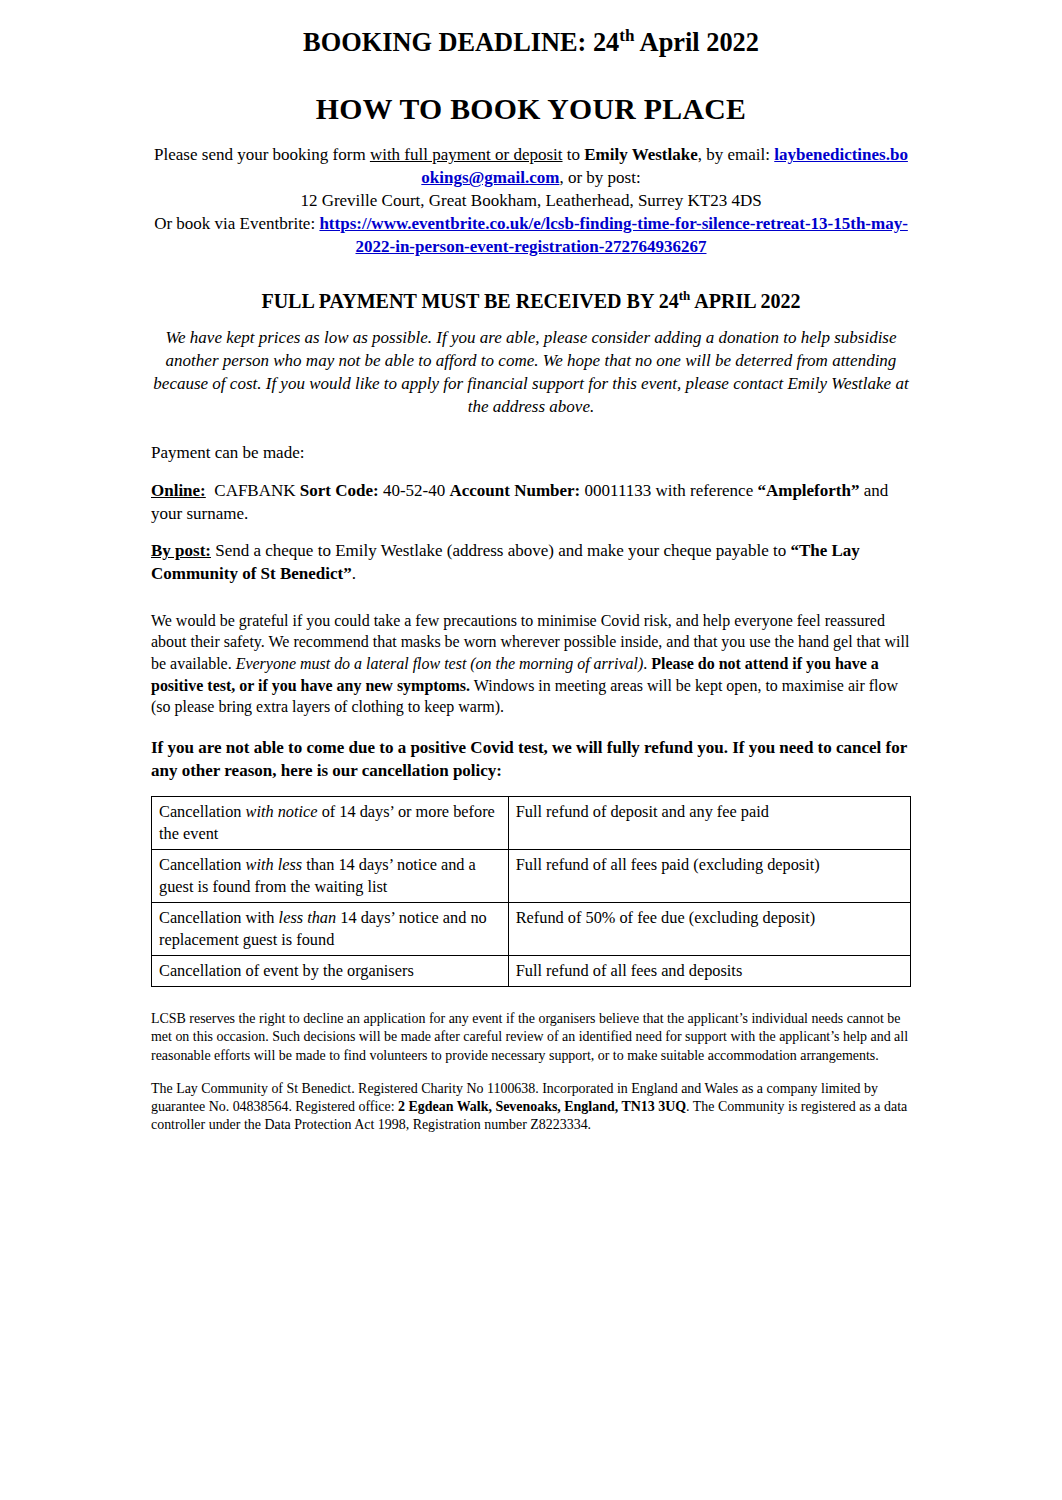BOOKING DEADLINE: 24th April 2022
HOW TO BOOK YOUR PLACE
Please send your booking form with full payment or deposit to Emily Westlake, by email: laybenedictines.bookings@gmail.com, or by post:
12 Greville Court, Great Bookham, Leatherhead, Surrey KT23 4DS
Or book via Eventbrite: https://www.eventbrite.co.uk/e/lcsb-finding-time-for-silence-retreat-13-15th-may-2022-in-person-event-registration-272764936267
FULL PAYMENT MUST BE RECEIVED BY 24th APRIL 2022
We have kept prices as low as possible. If you are able, please consider adding a donation to help subsidise another person who may not be able to afford to come. We hope that no one will be deterred from attending because of cost. If you would like to apply for financial support for this event, please contact Emily Westlake at the address above.
Payment can be made:
Online: CAFBANK Sort Code: 40-52-40 Account Number: 00011133 with reference “Ampleforth” and your surname.
By post: Send a cheque to Emily Westlake (address above) and make your cheque payable to “The Lay Community of St Benedict”.
We would be grateful if you could take a few precautions to minimise Covid risk, and help everyone feel reassured about their safety. We recommend that masks be worn wherever possible inside, and that you use the hand gel that will be available. Everyone must do a lateral flow test (on the morning of arrival). Please do not attend if you have a positive test, or if you have any new symptoms. Windows in meeting areas will be kept open, to maximise air flow (so please bring extra layers of clothing to keep warm).
If you are not able to come due to a positive Covid test, we will fully refund you. If you need to cancel for any other reason, here is our cancellation policy:
| Cancellation with notice of 14 days’ or more before the event | Full refund of deposit and any fee paid |
| Cancellation with less than 14 days’ notice and a guest is found from the waiting list | Full refund of all fees paid (excluding deposit) |
| Cancellation with less than 14 days’ notice and no replacement guest is found | Refund of 50% of fee due (excluding deposit) |
| Cancellation of event by the organisers | Full refund of all fees and deposits |
LCSB reserves the right to decline an application for any event if the organisers believe that the applicant’s individual needs cannot be met on this occasion. Such decisions will be made after careful review of an identified need for support with the applicant’s help and all reasonable efforts will be made to find volunteers to provide necessary support, or to make suitable accommodation arrangements.
The Lay Community of St Benedict. Registered Charity No 1100638. Incorporated in England and Wales as a company limited by guarantee No. 04838564. Registered office: 2 Egdean Walk, Sevenoaks, England, TN13 3UQ. The Community is registered as a data controller under the Data Protection Act 1998, Registration number Z8223334.